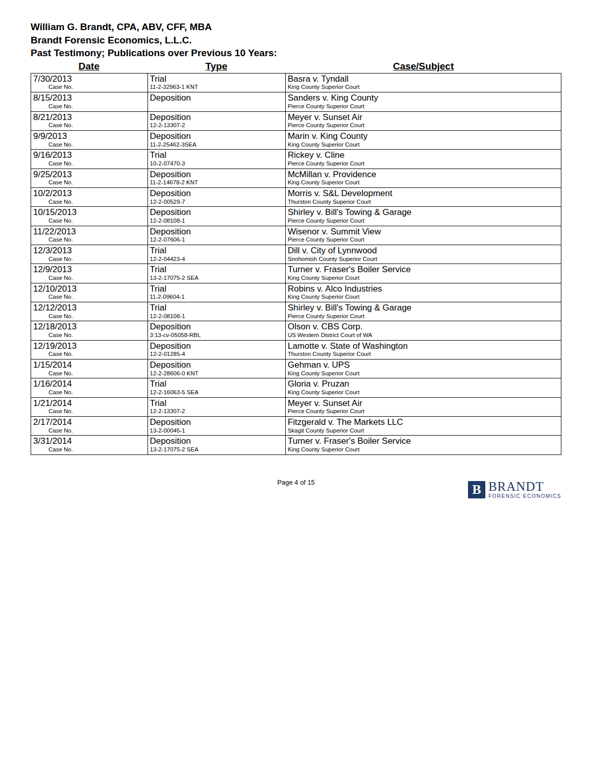William G. Brandt, CPA, ABV, CFF, MBA
Brandt Forensic Economics, L.L.C.
Past Testimony; Publications over Previous 10 Years:
| Date | Type | Case/Subject |
| 7/30/2013 Case No. | Trial 11-2-32963-1 KNT | Basra v. Tyndall King County Superior Court |
| 8/15/2013 Case No. | Deposition | Sanders v. King County Pierce County Superior Court |
| 8/21/2013 Case No. | Deposition 12-2-13307-2 | Meyer v. Sunset Air Pierce County Superior Court |
| 9/9/2013 Case No. | Deposition 11-2-25462-3SEA | Marin v. King County King County Superior Court |
| 9/16/2013 Case No. | Trial 10-2-07470-3 | Rickey v. Cline Pierce County Superior Court |
| 9/25/2013 Case No. | Deposition 11-2-14678-2 KNT | McMillan v. Providence King County Superior Court |
| 10/2/2013 Case No. | Deposition 12-2-00529-7 | Morris v. S&L Development Thurston County Superior Court |
| 10/15/2013 Case No. | Deposition 12-2-08108-1 | Shirley v. Bill's Towing & Garage Pierce County Superior Court |
| 11/22/2013 Case No. | Deposition 12-2-07606-1 | Wisenor v. Summit View Pierce County Superior Court |
| 12/3/2013 Case No. | Trial 12-2-04423-4 | Dill v. City of Lynnwood Snohomish County Superior Court |
| 12/9/2013 Case No. | Trial 13-2-17075-2 SEA | Turner v. Fraser's Boiler Service King County Superior Court |
| 12/10/2013 Case No. | Trial 11-2-09604-1 | Robins v. Alco Industries King County Superior Court |
| 12/12/2013 Case No. | Trial 12-2-08108-1 | Shirley v. Bill's Towing & Garage Pierce County Superior Court |
| 12/18/2013 Case No. | Deposition 3:13-cv-05058-RBL | Olson v. CBS Corp. US Western District Court of WA |
| 12/19/2013 Case No. | Deposition 12-2-01285-4 | Lamotte v. State of Washington Thurston County Superior Court |
| 1/15/2014 Case No. | Deposition 12-2-28606-0 KNT | Gehman v. UPS King County Superior Court |
| 1/16/2014 Case No. | Trial 12-2-16063-5 SEA | Gloria v. Pruzan King County Superior Court |
| 1/21/2014 Case No. | Trial 12-2-13307-2 | Meyer v. Sunset Air Pierce County Superior Court |
| 2/17/2014 Case No. | Deposition 13-2-00045-1 | Fitzgerald v. The Markets LLC Skagit County Superior Court |
| 3/31/2014 Case No. | Deposition 13-2-17075-2 SEA | Turner v. Fraser's Boiler Service King County Superior Court |
Page 4 of 15
BBRANDT FORENSIC ECONOMICS